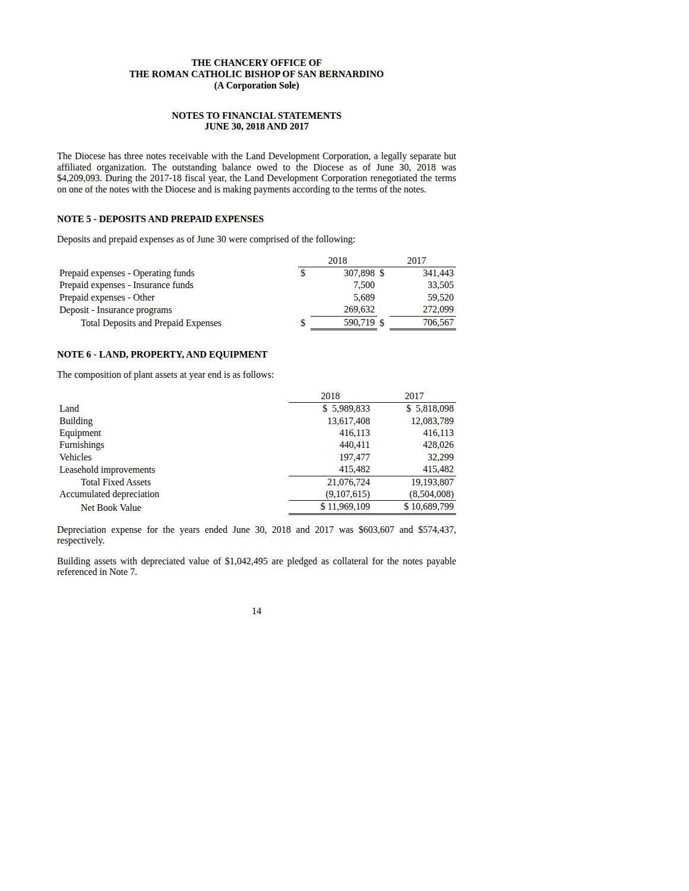THE CHANCERY OFFICE OF
THE ROMAN CATHOLIC BISHOP OF SAN BERNARDINO
(A Corporation Sole)
NOTES TO FINANCIAL STATEMENTS
JUNE 30, 2018 AND 2017
The Diocese has three notes receivable with the Land Development Corporation, a legally separate but affiliated organization. The outstanding balance owed to the Diocese as of June 30, 2018 was $4,209,093. During the 2017-18 fiscal year, the Land Development Corporation renegotiated the terms on one of the notes with the Diocese and is making payments according to the terms of the notes.
NOTE 5 - DEPOSITS AND PREPAID EXPENSES
Deposits and prepaid expenses as of June 30 were comprised of the following:
| | 2018 | 2017 |
| Prepaid expenses - Operating funds | $ | 307,898 | $ | 341,443 |
| Prepaid expenses - Insurance funds | | 7,500 | | 33,505 |
| Prepaid expenses - Other | | 5,689 | | 59,520 |
| Deposit - Insurance programs | | 269,632 | | 272,099 |
| Total Deposits and Prepaid Expenses | $ | 590,719 | $ | 706,567 |
NOTE 6 - LAND, PROPERTY, AND EQUIPMENT
The composition of plant assets at year end is as follows:
| | 2018 | 2017 |
| Land | $ 5,989,833 | $ 5,818,098 |
| Building | 13,617,408 | 12,083,789 |
| Equipment | 416,113 | 416,113 |
| Furnishings | 440,411 | 428,026 |
| Vehicles | 197,477 | 32,299 |
| Leasehold improvements | 415,482 | 415,482 |
| Total Fixed Assets | 21,076,724 | 19,193,807 |
| Accumulated depreciation | (9,107,615) | (8,504,008) |
| Net Book Value | $ 11,969,109 | $ 10,689,799 |
Depreciation expense for the years ended June 30, 2018 and 2017 was $603,607 and $574,437, respectively.
Building assets with depreciated value of $1,042,495 are pledged as collateral for the notes payable referenced in Note 7.
14